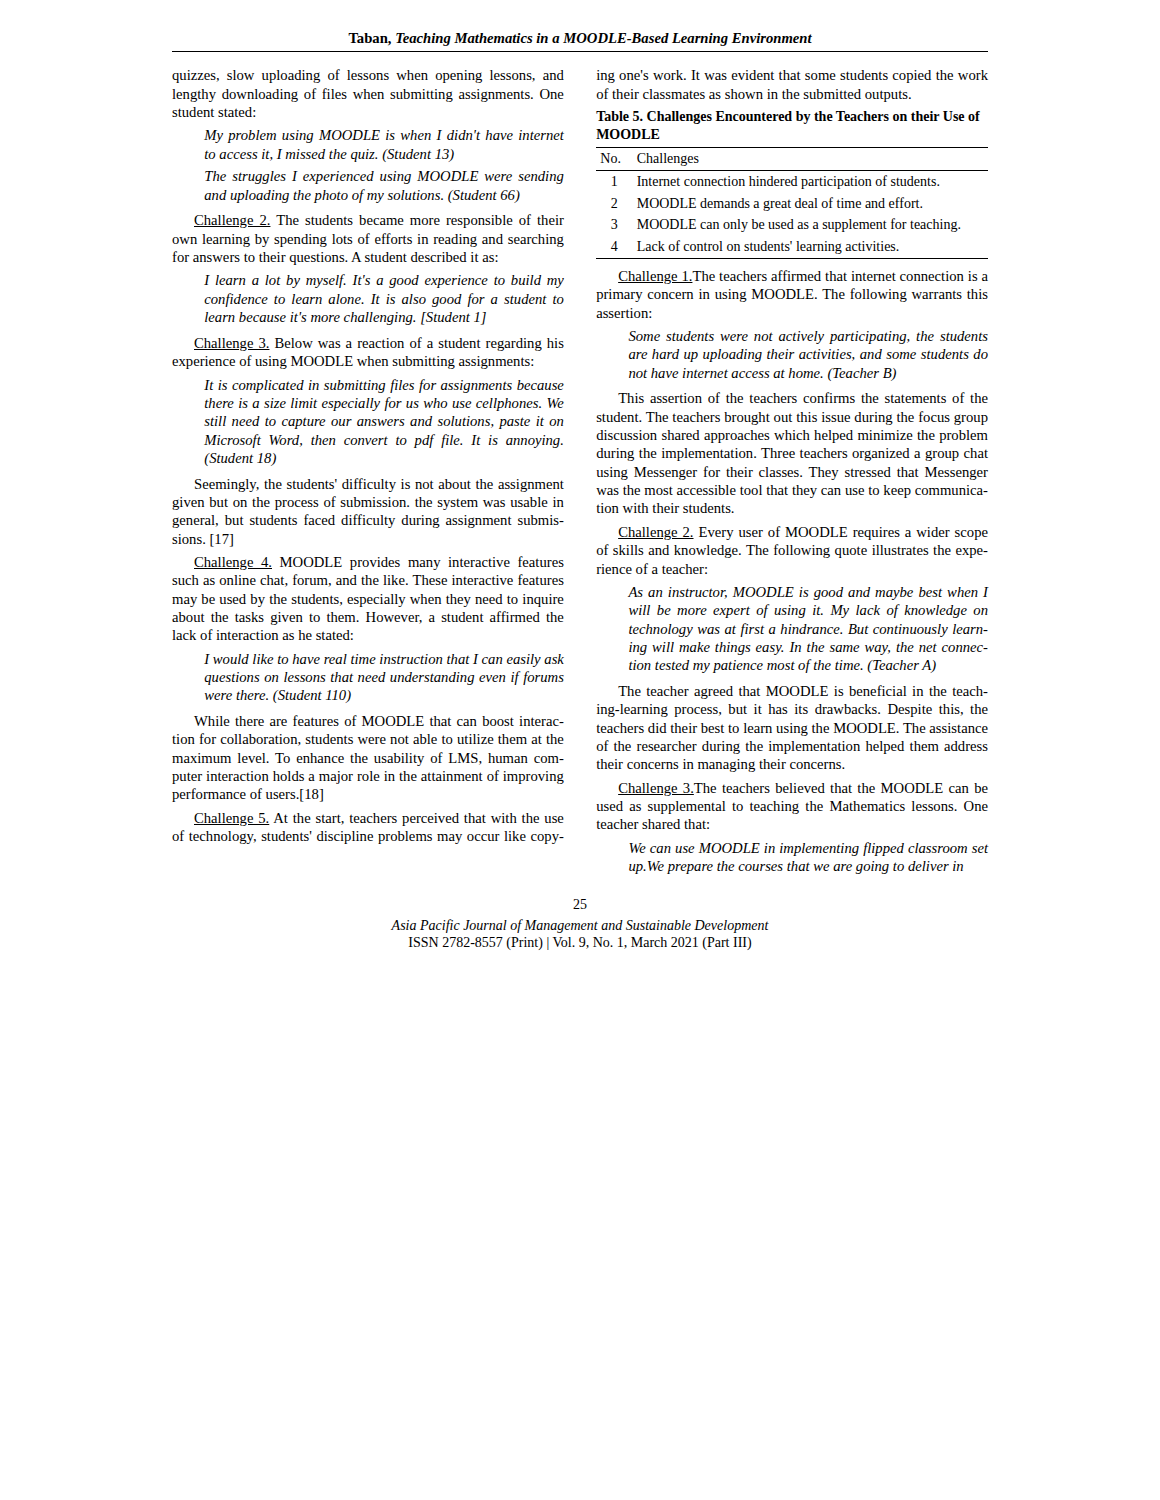Taban, Teaching Mathematics in a MOODLE-Based Learning Environment
quizzes, slow uploading of lessons when opening lessons, and lengthy downloading of files when submitting assignments. One student stated:
My problem using MOODLE is when I didn't have internet to access it, I missed the quiz. (Student 13)
The struggles I experienced using MOODLE were sending and uploading the photo of my solutions. (Student 66)
Challenge 2. The students became more responsible of their own learning by spending lots of efforts in reading and searching for answers to their questions. A student described it as:
I learn a lot by myself. It's a good experience to build my confidence to learn alone. It is also good for a student to learn because it's more challenging. [Student 1]
Challenge 3. Below was a reaction of a student regarding his experience of using MOODLE when submitting assignments:
It is complicated in submitting files for assignments because there is a size limit especially for us who use cellphones. We still need to capture our answers and solutions, paste it on Microsoft Word, then convert to pdf file. It is annoying. (Student 18)
Seemingly, the students' difficulty is not about the assignment given but on the process of submission. the system was usable in general, but students faced difficulty during assignment submissions. [17]
Challenge 4. MOODLE provides many interactive features such as online chat, forum, and the like. These interactive features may be used by the students, especially when they need to inquire about the tasks given to them. However, a student affirmed the lack of interaction as he stated:
I would like to have real time instruction that I can easily ask questions on lessons that need understanding even if forums were there. (Student 110)
While there are features of MOODLE that can boost interaction for collaboration, students were not able to utilize them at the maximum level. To enhance the usability of LMS, human computer interaction holds a major role in the attainment of improving performance of users.[18]
Challenge 5. At the start, teachers perceived that with the use of technology, students' discipline problems may occur like copying one's work. It was evident that some students copied the work of their classmates as shown in the submitted outputs.
Table 5. Challenges Encountered by the Teachers on their Use of MOODLE
| No. | Challenges |
| --- | --- |
| 1 | Internet connection hindered participation of students. |
| 2 | MOODLE demands a great deal of time and effort. |
| 3 | MOODLE can only be used as a supplement for teaching. |
| 4 | Lack of control on students' learning activities. |
Challenge 1. The teachers affirmed that internet connection is a primary concern in using MOODLE. The following warrants this assertion:
Some students were not actively participating, the students are hard up uploading their activities, and some students do not have internet access at home. (Teacher B)
This assertion of the teachers confirms the statements of the student. The teachers brought out this issue during the focus group discussion shared approaches which helped minimize the problem during the implementation. Three teachers organized a group chat using Messenger for their classes. They stressed that Messenger was the most accessible tool that they can use to keep communication with their students.
Challenge 2. Every user of MOODLE requires a wider scope of skills and knowledge. The following quote illustrates the experience of a teacher:
As an instructor, MOODLE is good and maybe best when I will be more expert of using it. My lack of knowledge on technology was at first a hindrance. But continuously learning will make things easy. In the same way, the net connection tested my patience most of the time. (Teacher A)
The teacher agreed that MOODLE is beneficial in the teaching-learning process, but it has its drawbacks. Despite this, the teachers did their best to learn using the MOODLE. The assistance of the researcher during the implementation helped them address their concerns in managing their concerns.
Challenge 3. The teachers believed that the MOODLE can be used as supplemental to teaching the Mathematics lessons. One teacher shared that:
We can use MOODLE in implementing flipped classroom set up.We prepare the courses that we are going to deliver in
25
Asia Pacific Journal of Management and Sustainable Development
ISSN 2782-8557 (Print) | Vol. 9, No. 1, March 2021 (Part III)